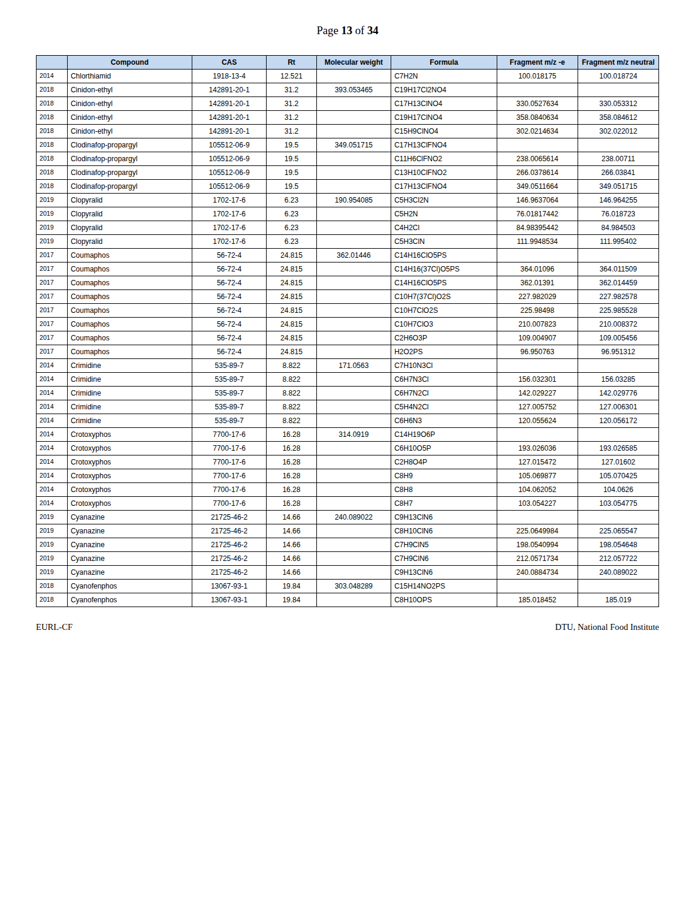Page 13 of 34
| | Compound | CAS | Rt | Molecular weight | Formula | Fragment m/z -e | Fragment m/z neutral |
| --- | --- | --- | --- | --- | --- | --- | --- |
| 2014 | Chlorthiamid | 1918-13-4 | 12.521 | | C7H2N | 100.018175 | 100.018724 |
| 2018 | Cinidon-ethyl | 142891-20-1 | 31.2 | 393.053465 | C19H17Cl2NO4 | | |
| 2018 | Cinidon-ethyl | 142891-20-1 | 31.2 | | C17H13ClNO4 | 330.0527634 | 330.053312 |
| 2018 | Cinidon-ethyl | 142891-20-1 | 31.2 | | C19H17ClNO4 | 358.0840634 | 358.084612 |
| 2018 | Cinidon-ethyl | 142891-20-1 | 31.2 | | C15H9ClNO4 | 302.0214634 | 302.022012 |
| 2018 | Clodinafop-propargyl | 105512-06-9 | 19.5 | 349.051715 | C17H13ClFNO4 | | |
| 2018 | Clodinafop-propargyl | 105512-06-9 | 19.5 | | C11H6ClFNO2 | 238.0065614 | 238.00711 |
| 2018 | Clodinafop-propargyl | 105512-06-9 | 19.5 | | C13H10ClFNO2 | 266.0378614 | 266.03841 |
| 2018 | Clodinafop-propargyl | 105512-06-9 | 19.5 | | C17H13ClFNO4 | 349.0511664 | 349.051715 |
| 2019 | Clopyralid | 1702-17-6 | 6.23 | 190.954085 | C5H3Cl2N | 146.9637064 | 146.964255 |
| 2019 | Clopyralid | 1702-17-6 | 6.23 | | C5H2N | 76.01817442 | 76.018723 |
| 2019 | Clopyralid | 1702-17-6 | 6.23 | | C4H2Cl | 84.98395442 | 84.984503 |
| 2019 | Clopyralid | 1702-17-6 | 6.23 | | C5H3ClN | 111.9948534 | 111.995402 |
| 2017 | Coumaphos | 56-72-4 | 24.815 | 362.01446 | C14H16ClO5PS | | |
| 2017 | Coumaphos | 56-72-4 | 24.815 | | C14H16(37Cl)O5PS | 364.01096 | 364.011509 |
| 2017 | Coumaphos | 56-72-4 | 24.815 | | C14H16ClO5PS | 362.01391 | 362.014459 |
| 2017 | Coumaphos | 56-72-4 | 24.815 | | C10H7(37Cl)O2S | 227.982029 | 227.982578 |
| 2017 | Coumaphos | 56-72-4 | 24.815 | | C10H7ClO2S | 225.98498 | 225.985528 |
| 2017 | Coumaphos | 56-72-4 | 24.815 | | C10H7ClO3 | 210.007823 | 210.008372 |
| 2017 | Coumaphos | 56-72-4 | 24.815 | | C2H6O3P | 109.004907 | 109.005456 |
| 2017 | Coumaphos | 56-72-4 | 24.815 | | H2O2PS | 96.950763 | 96.951312 |
| 2014 | Crimidine | 535-89-7 | 8.822 | 171.0563 | C7H10N3Cl | | |
| 2014 | Crimidine | 535-89-7 | 8.822 | | C6H7N3Cl | 156.032301 | 156.03285 |
| 2014 | Crimidine | 535-89-7 | 8.822 | | C6H7N2Cl | 142.029227 | 142.029776 |
| 2014 | Crimidine | 535-89-7 | 8.822 | | C5H4N2Cl | 127.005752 | 127.006301 |
| 2014 | Crimidine | 535-89-7 | 8.822 | | C6H6N3 | 120.055624 | 120.056172 |
| 2014 | Crotoxyphos | 7700-17-6 | 16.28 | 314.0919 | C14H19O6P | | |
| 2014 | Crotoxyphos | 7700-17-6 | 16.28 | | C6H10O5P | 193.026036 | 193.026585 |
| 2014 | Crotoxyphos | 7700-17-6 | 16.28 | | C2H8O4P | 127.015472 | 127.01602 |
| 2014 | Crotoxyphos | 7700-17-6 | 16.28 | | C8H9 | 105.069877 | 105.070425 |
| 2014 | Crotoxyphos | 7700-17-6 | 16.28 | | C8H8 | 104.062052 | 104.0626 |
| 2014 | Crotoxyphos | 7700-17-6 | 16.28 | | C8H7 | 103.054227 | 103.054775 |
| 2019 | Cyanazine | 21725-46-2 | 14.66 | 240.089022 | C9H13ClN6 | | |
| 2019 | Cyanazine | 21725-46-2 | 14.66 | | C8H10ClN6 | 225.0649984 | 225.065547 |
| 2019 | Cyanazine | 21725-46-2 | 14.66 | | C7H9ClN5 | 198.0540994 | 198.054648 |
| 2019 | Cyanazine | 21725-46-2 | 14.66 | | C7H9ClN6 | 212.0571734 | 212.057722 |
| 2019 | Cyanazine | 21725-46-2 | 14.66 | | C9H13ClN6 | 240.0884734 | 240.089022 |
| 2018 | Cyanofenphos | 13067-93-1 | 19.84 | 303.048289 | C15H14NO2PS | | |
| 2018 | Cyanofenphos | 13067-93-1 | 19.84 | | C8H10OPS | 185.018452 | 185.019 |
EURL-CF DTU, National Food Institute